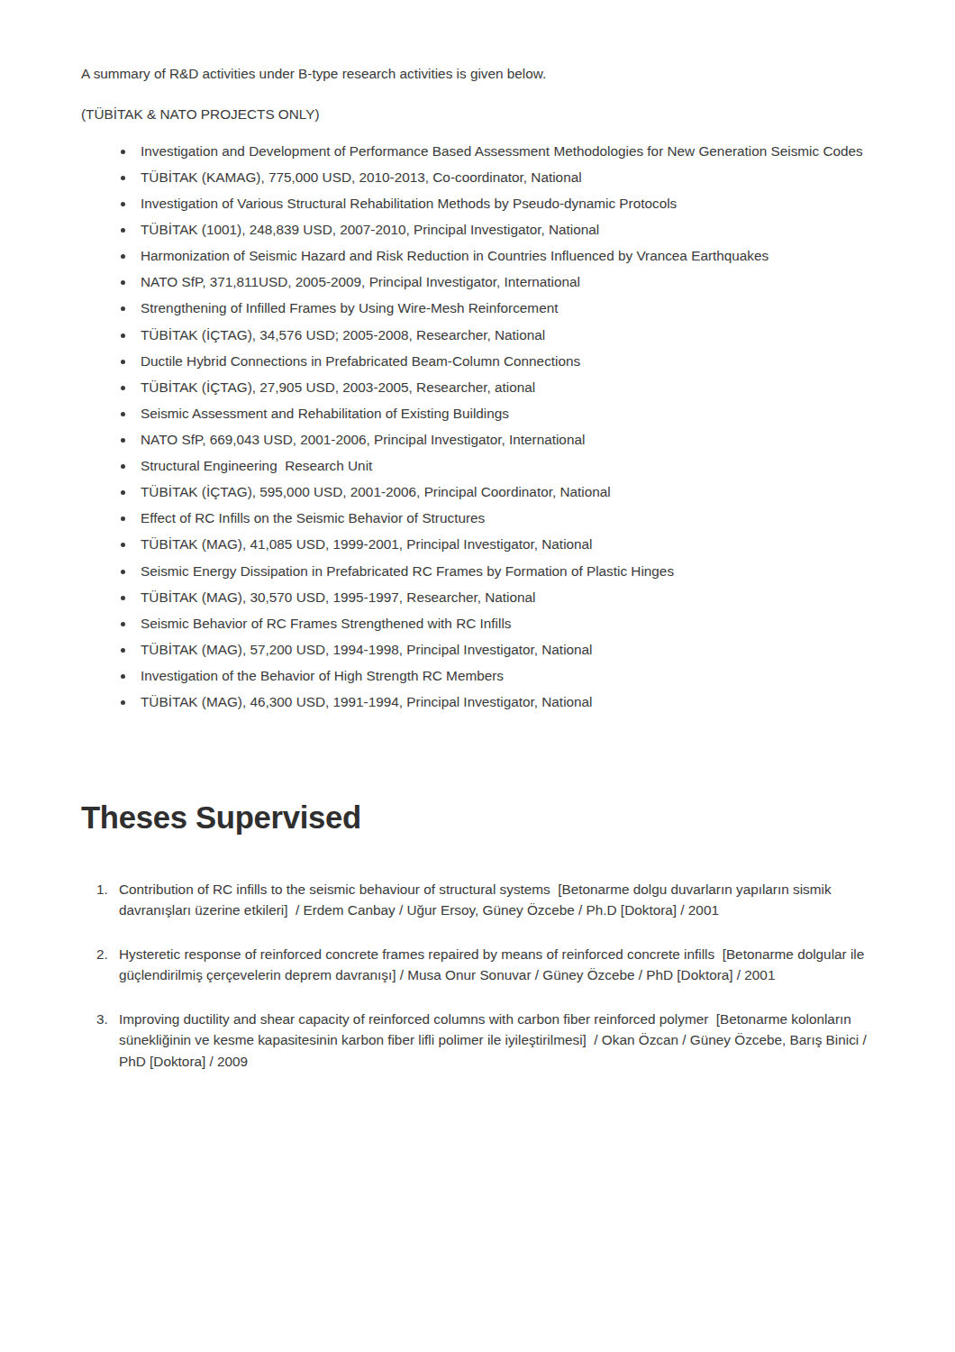A summary of R&D activities under B-type research activities is given below.
(TÜBİTAK & NATO PROJECTS ONLY)
Investigation and Development of Performance Based Assessment Methodologies for New Generation Seismic Codes
TÜBİTAK (KAMAG), 775,000 USD, 2010-2013, Co-coordinator, National
Investigation of Various Structural Rehabilitation Methods by Pseudo-dynamic Protocols
TÜBİTAK (1001), 248,839 USD, 2007-2010, Principal Investigator, National
Harmonization of Seismic Hazard and Risk Reduction in Countries Influenced by Vrancea Earthquakes
NATO SfP, 371,811USD, 2005-2009, Principal Investigator, International
Strengthening of Infilled Frames by Using Wire-Mesh Reinforcement
TÜBİTAK (İÇTAG), 34,576 USD; 2005-2008, Researcher, National
Ductile Hybrid Connections in Prefabricated Beam-Column Connections
TÜBİTAK (İÇTAG), 27,905 USD, 2003-2005, Researcher, ational
Seismic Assessment and Rehabilitation of Existing Buildings
NATO SfP, 669,043 USD, 2001-2006, Principal Investigator, International
Structural Engineering Research Unit
TÜBİTAK (İÇTAG), 595,000 USD, 2001-2006, Principal Coordinator, National
Effect of RC Infills on the Seismic Behavior of Structures
TÜBİTAK (MAG), 41,085 USD, 1999-2001, Principal Investigator, National
Seismic Energy Dissipation in Prefabricated RC Frames by Formation of Plastic Hinges
TÜBİTAK (MAG), 30,570 USD, 1995-1997, Researcher, National
Seismic Behavior of RC Frames Strengthened with RC Infills
TÜBİTAK (MAG), 57,200 USD, 1994-1998, Principal Investigator, National
Investigation of the Behavior of High Strength RC Members
TÜBİTAK (MAG), 46,300 USD, 1991-1994, Principal Investigator, National
Theses Supervised
Contribution of RC infills to the seismic behaviour of structural systems [Betonarme dolgu duvarların yapıların sismik davranışları üzerine etkileri] / Erdem Canbay / Uğur Ersoy, Güney Özcebe / Ph.D [Doktora] / 2001
Hysteretic response of reinforced concrete frames repaired by means of reinforced concrete infills [Betonarme dolgular ile güçlendirilmiş çerçevelerin deprem davranışı] / Musa Onur Sonuvar / Güney Özcebe / PhD [Doktora] / 2001
Improving ductility and shear capacity of reinforced columns with carbon fiber reinforced polymer [Betonarme kolonların sünekliğinin ve kesme kapasitesinin karbon fiber lifli polimer ile iyileştirilmesi] / Okan Özcan / Güney Özcebe, Barış Binici / PhD [Doktora] / 2009